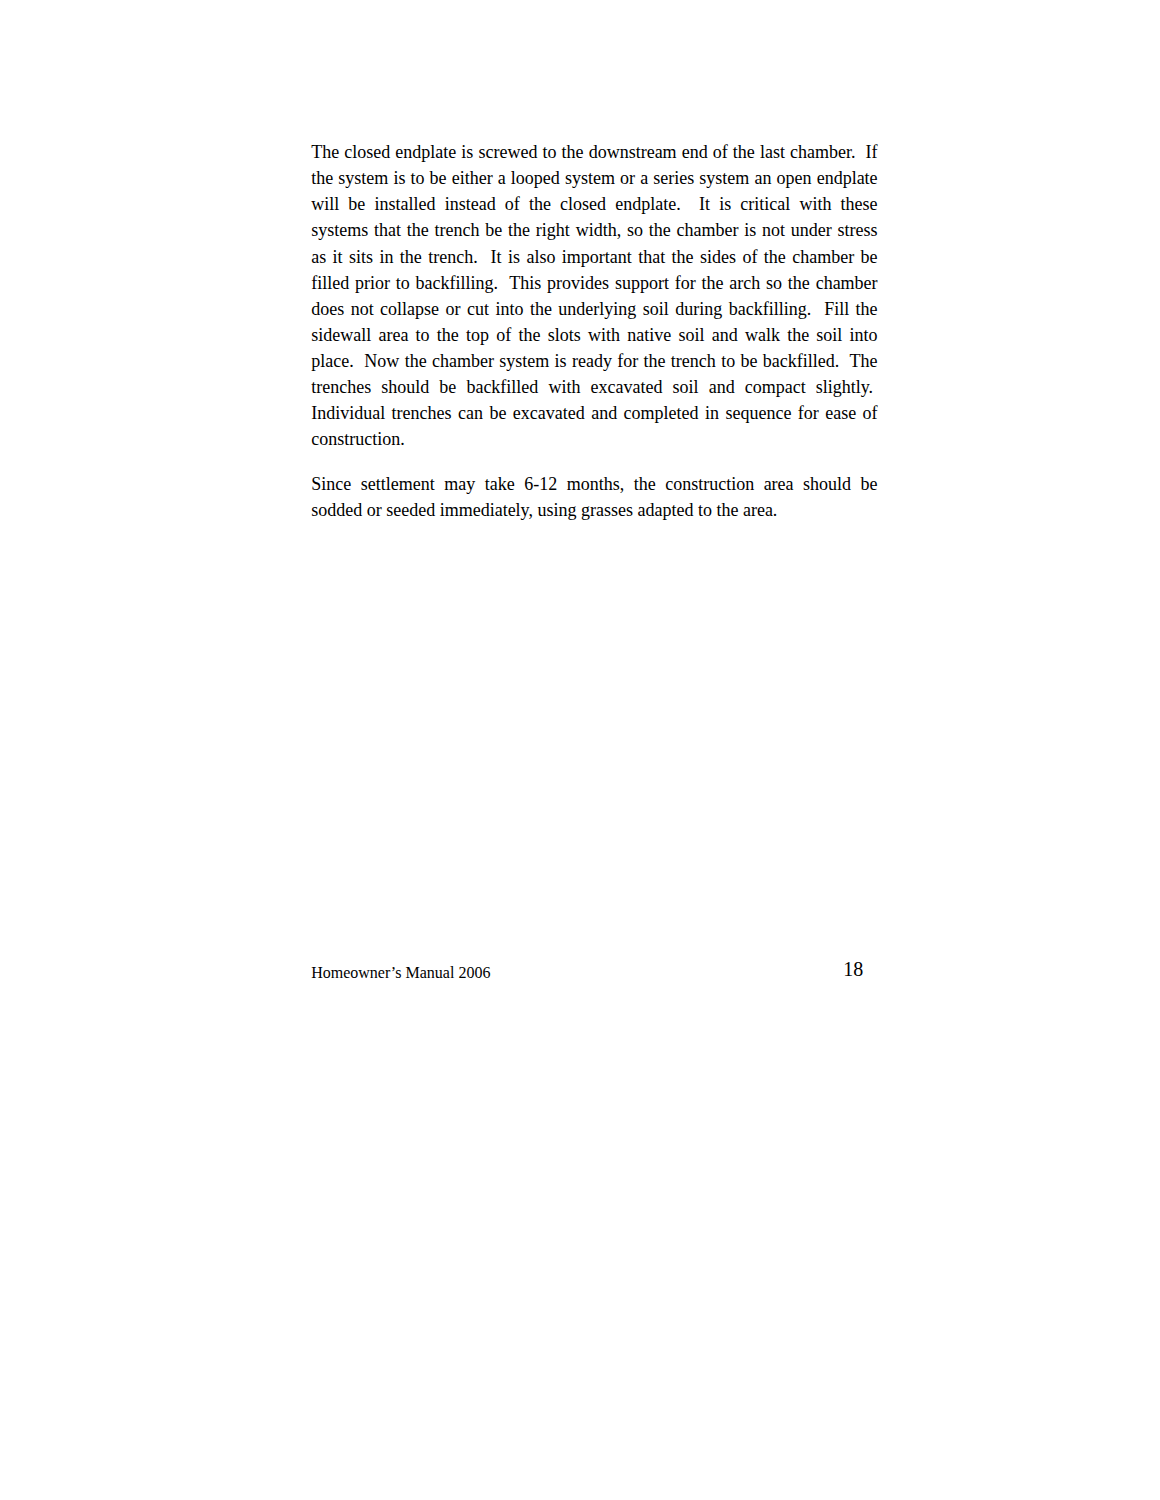The closed endplate is screwed to the downstream end of the last chamber. If the system is to be either a looped system or a series system an open endplate will be installed instead of the closed endplate. It is critical with these systems that the trench be the right width, so the chamber is not under stress as it sits in the trench. It is also important that the sides of the chamber be filled prior to backfilling. This provides support for the arch so the chamber does not collapse or cut into the underlying soil during backfilling. Fill the sidewall area to the top of the slots with native soil and walk the soil into place. Now the chamber system is ready for the trench to be backfilled. The trenches should be backfilled with excavated soil and compact slightly. Individual trenches can be excavated and completed in sequence for ease of construction.
Since settlement may take 6-12 months, the construction area should be sodded or seeded immediately, using grasses adapted to the area.
Homeowner’s Manual 2006 18